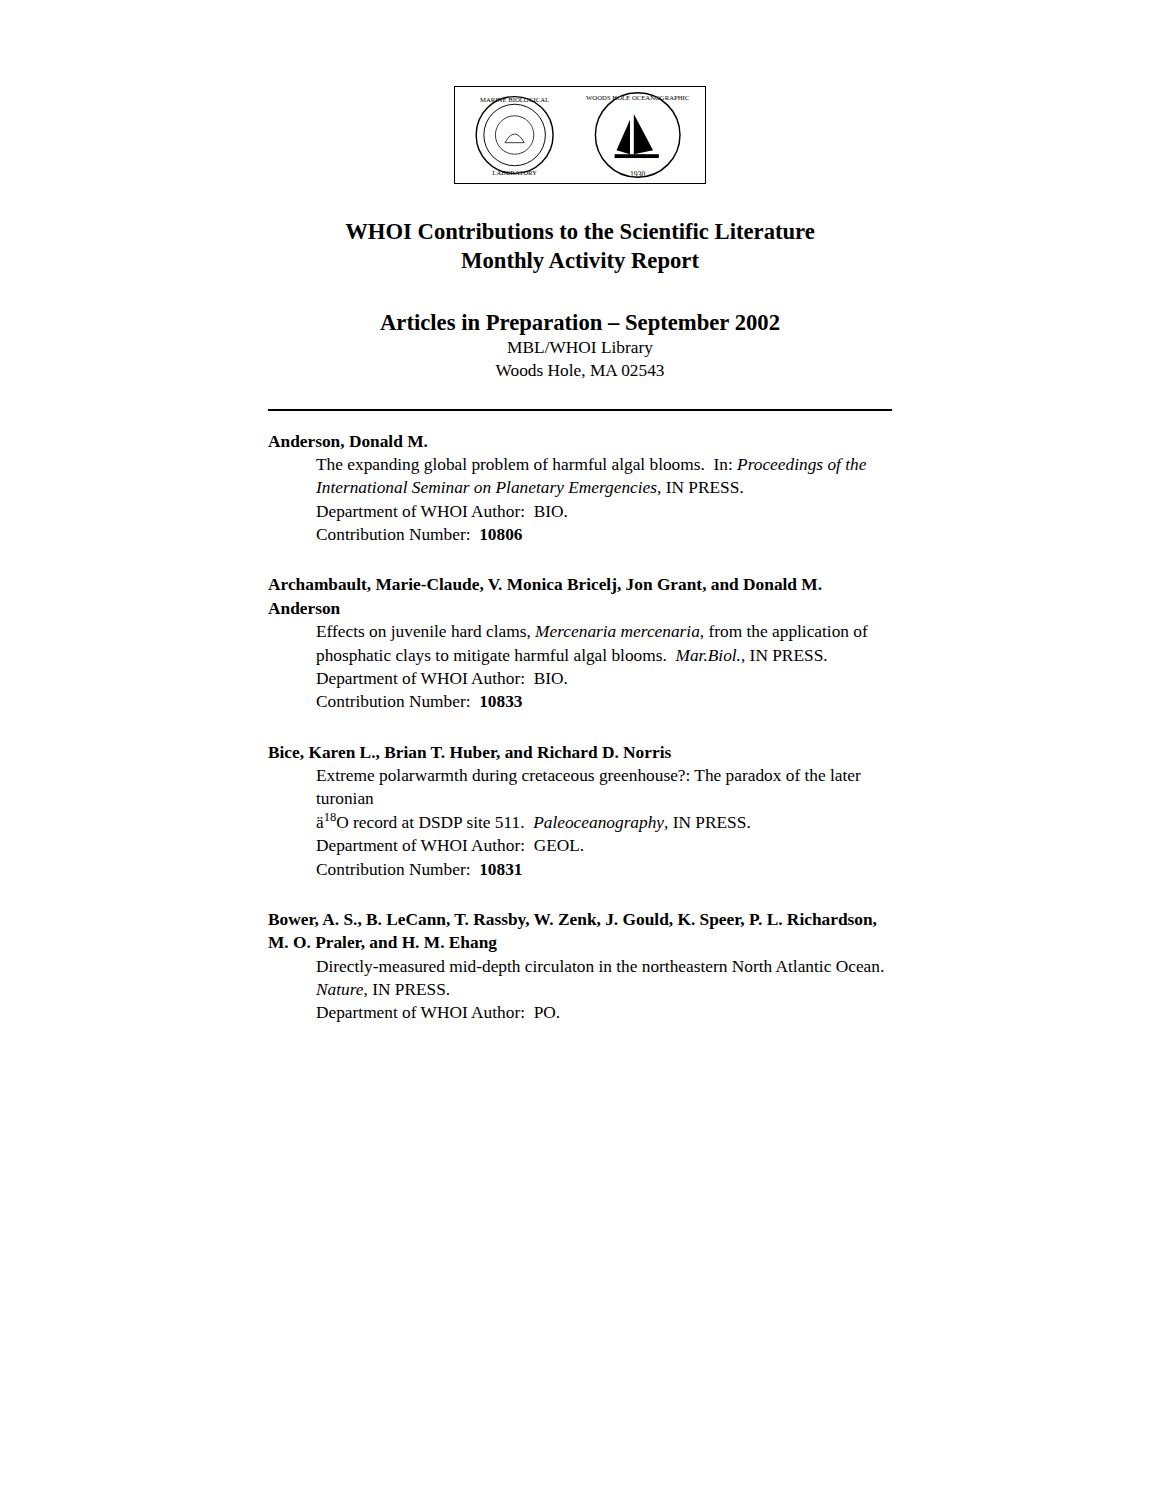WHOI Contributions to the Scientific Literature
Monthly Activity Report
Articles in Preparation – September 2002
MBL/WHOI Library
Woods Hole, MA 02543
Anderson, Donald M.
The expanding global problem of harmful algal blooms. In: Proceedings of the International Seminar on Planetary Emergencies, IN PRESS. Department of WHOI Author: BIO. Contribution Number: 10806
Archambault, Marie-Claude, V. Monica Bricelj, Jon Grant, and Donald M. Anderson
Effects on juvenile hard clams, Mercenaria mercenaria, from the application of phosphatic clays to mitigate harmful algal blooms. Mar.Biol., IN PRESS. Department of WHOI Author: BIO. Contribution Number: 10833
Bice, Karen L., Brian T. Huber, and Richard D. Norris
Extreme polarwarmth during cretaceous greenhouse?: The paradox of the later turonian ä18O record at DSDP site 511. Paleoceanography, IN PRESS. Department of WHOI Author: GEOL. Contribution Number: 10831
Bower, A. S., B. LeCann, T. Rassby, W. Zenk, J. Gould, K. Speer, P. L. Richardson,
M. O. Praler, and H. M. Ehang
Directly-measured mid-depth circulaton in the northeastern North Atlantic Ocean. Nature, IN PRESS. Department of WHOI Author: PO.